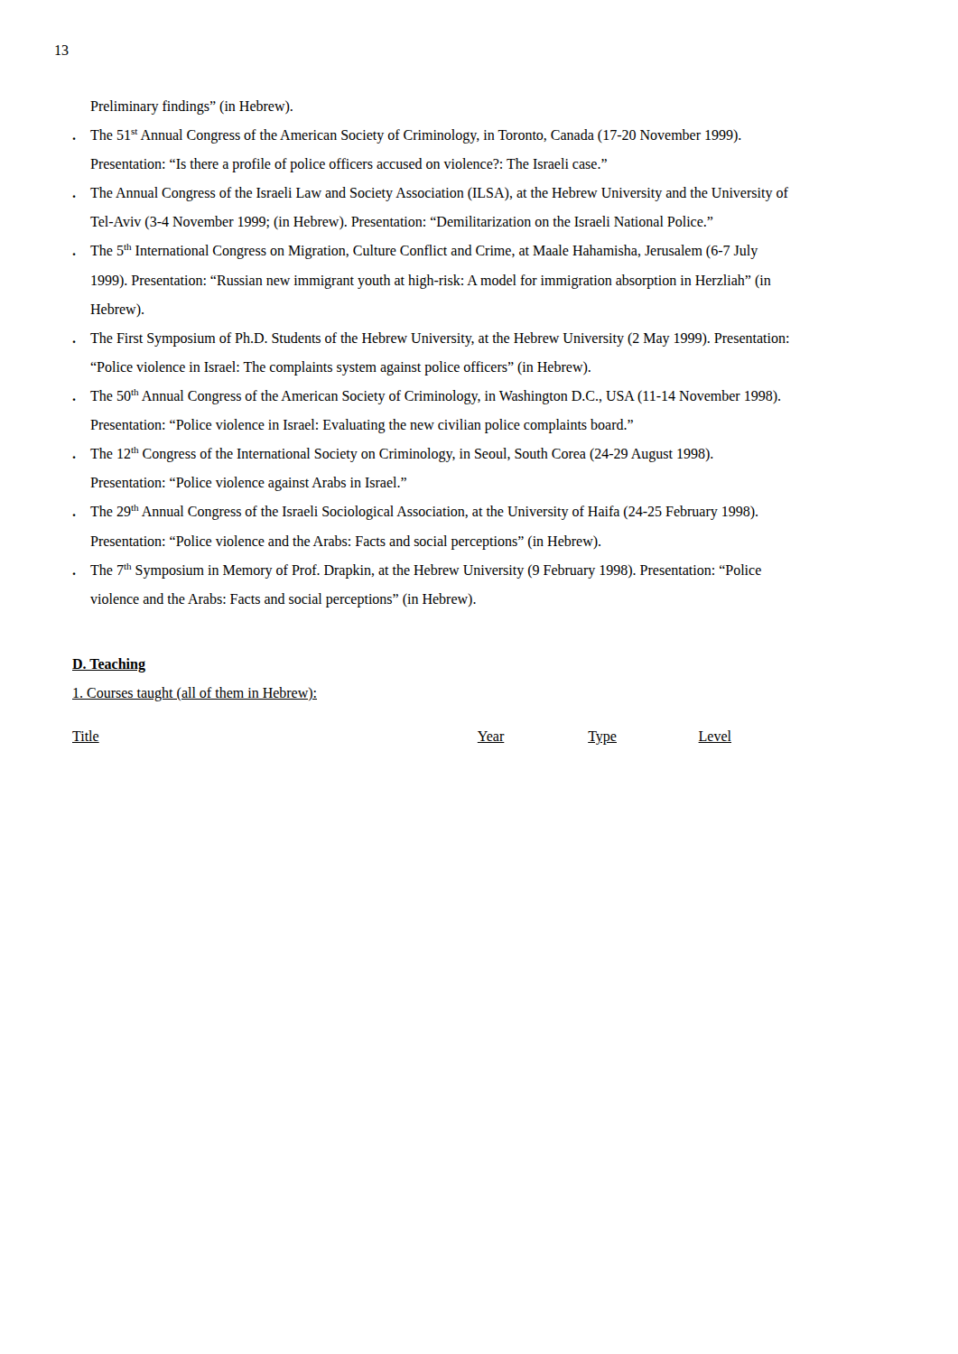13
Preliminary findings” (in Hebrew).
The 51st Annual Congress of the American Society of Criminology, in Toronto, Canada (17-20 November 1999). Presentation: “Is there a profile of police officers accused on violence?: The Israeli case.”
The Annual Congress of the Israeli Law and Society Association (ILSA), at the Hebrew University and the University of Tel-Aviv (3-4 November 1999; (in Hebrew). Presentation: “Demilitarization on the Israeli National Police.”
The 5th International Congress on Migration, Culture Conflict and Crime, at Maale Hahamisha, Jerusalem (6-7 July 1999). Presentation: “Russian new immigrant youth at high-risk: A model for immigration absorption in Herzliah” (in Hebrew).
The First Symposium of Ph.D. Students of the Hebrew University, at the Hebrew University (2 May 1999). Presentation: “Police violence in Israel: The complaints system against police officers” (in Hebrew).
The 50th Annual Congress of the American Society of Criminology, in Washington D.C., USA (11-14 November 1998). Presentation: “Police violence in Israel: Evaluating the new civilian police complaints board.”
The 12th Congress of the International Society on Criminology, in Seoul, South Corea (24-29 August 1998). Presentation: “Police violence against Arabs in Israel.”
The 29th Annual Congress of the Israeli Sociological Association, at the University of Haifa (24-25 February 1998). Presentation: “Police violence and the Arabs: Facts and social perceptions” (in Hebrew).
The 7th Symposium in Memory of Prof. Drapkin, at the Hebrew University (9 February 1998). Presentation: “Police violence and the Arabs: Facts and social perceptions” (in Hebrew).
D. Teaching
1. Courses taught (all of them in Hebrew):
| Title | Year | Type | Level |
| --- | --- | --- | --- |